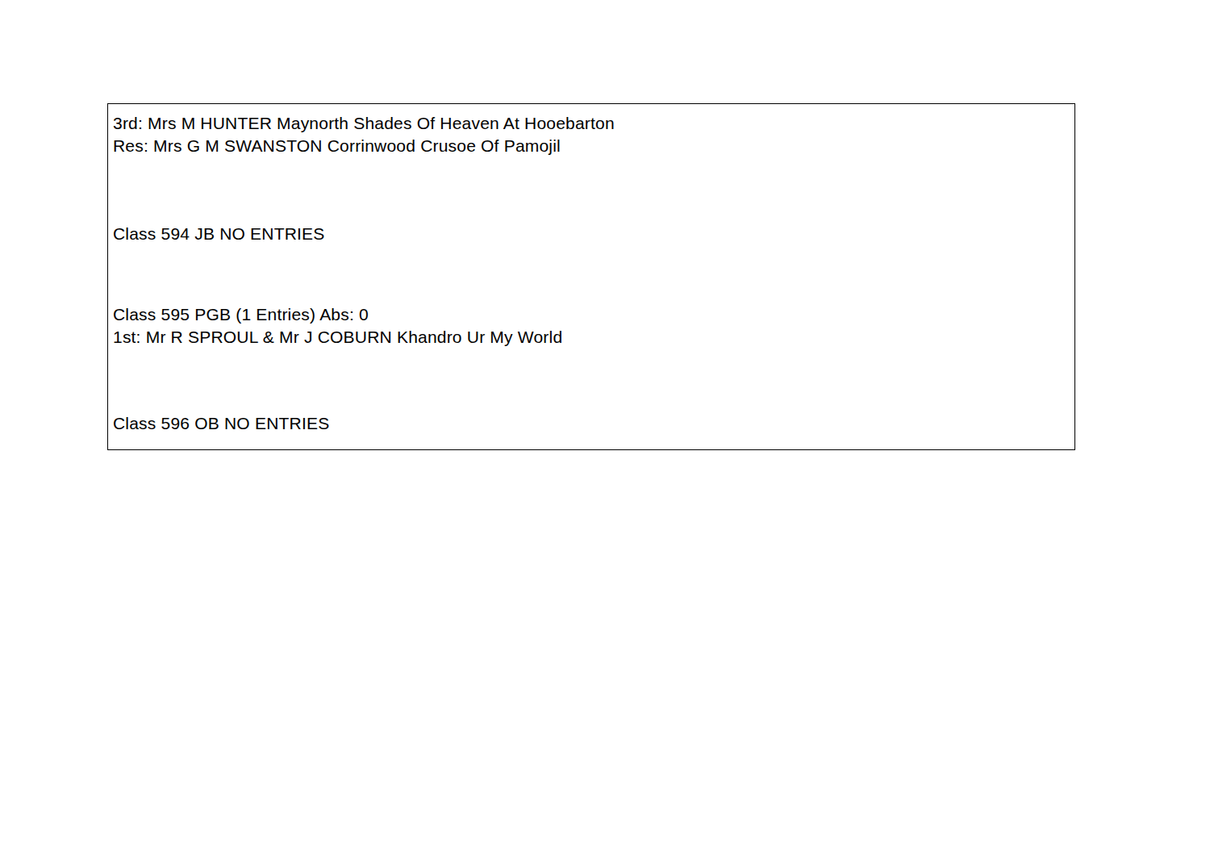3rd: Mrs M HUNTER Maynorth Shades Of Heaven At Hooebarton
Res: Mrs G M SWANSTON Corrinwood Crusoe Of Pamojil
Class 594 JB NO ENTRIES
Class 595 PGB (1 Entries) Abs: 0
1st: Mr R SPROUL & Mr J COBURN Khandro Ur My World
Class 596 OB NO ENTRIES